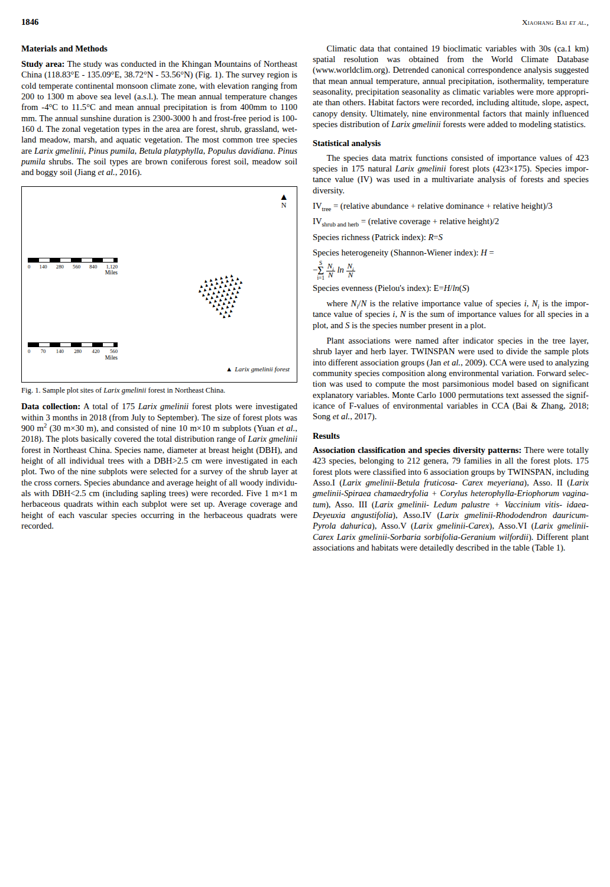1846 Xiaohang Bai et al.,
Materials and Methods
Study area: The study was conducted in the Khingan Mountains of Northeast China (118.83°E - 135.09°E, 38.72°N - 53.56°N) (Fig. 1). The survey region is cold temperate continental monsoon climate zone, with elevation ranging from 200 to 1300 m above sea level (a.s.l.). The mean annual temperature changes from -4°C to 11.5°C and mean annual precipitation is from 400mm to 1100 mm. The annual sunshine duration is 2300-3000 h and frost-free period is 100-160 d. The zonal vegetation types in the area are forest, shrub, grassland, wetland meadow, marsh, and aquatic vegetation. The most common tree species are Larix gmelinii, Pinus pumila, Betula platyphylla, Populus davidiana. Pinus pumila shrubs. The soil types are brown coniferous forest soil, meadow soil and boggy soil (Jiang et al., 2016).
▲N
01402805608401,120
Miles
▲▲▲▲▲▲
▲▲▲▲▲▲▲▲
▲▲▲▲▲▲▲▲▲
▲▲▲▲▲▲▲▲
▲▲▲▲▲▲▲
▲▲▲▲▲▲
▲▲▲▲▲
▲▲▲▲
▲▲▲
▲▲
070140280420560
Miles
▲Larix gmelinii forest
Fig. 1. Sample plot sites of Larix gmelinii forest in Northeast China.
Data collection: A total of 175 Larix gmelinii forest plots were investigated within 3 months in 2018 (from July to September). The size of forest plots was 900 m2 (30 m×30 m), and consisted of nine 10 m×10 m subplots (Yuan et al., 2018). The plots basically covered the total distribution range of Larix gmelinii forest in Northeast China. Species name, diameter at breast height (DBH), and height of all individual trees with a DBH>2.5 cm were investigated in each plot. Two of the nine subplots were selected for a survey of the shrub layer at the cross corners. Species abundance and average height of all woody individuals with DBH<2.5 cm (including sapling trees) were recorded. Five 1 m×1 m herbaceous quadrats within each subplot were set up. Average coverage and height of each vascular species occurring in the herbaceous quadrats were recorded.
Climatic data that contained 19 bioclimatic variables with 30s (ca.1 km) spatial resolution was obtained from the World Climate Database (www.worldclim.org). Detrended canonical correspondence analysis suggested that mean annual temperature, annual precipitation, isothermality, temperature seasonality, precipitation seasonality as climatic variables were more appropriate than others. Habitat factors were recorded, including altitude, slope, aspect, canopy density. Ultimately, nine environmental factors that mainly influenced species distribution of Larix gmelinii forests were added to modeling statistics.
Statistical analysis
The species data matrix functions consisted of importance values of 423 species in 175 natural Larix gmelinii forest plots (423×175). Species importance value (IV) was used in a multivariate analysis of forests and species diversity.
IVtree = (relative abundance + relative dominance + relative height)/3
IVshrub and herb = (relative coverage + relative height)/2
Species richness (Patrick index): R=S
Species heterogeneity (Shannon-Wiener index): H =
−ΣSi=1 Ni N ln Ni N
Species evenness (Pielou's index): E=H/ln(S)
where Ni/N is the relative importance value of species i, Ni is the importance value of species i, N is the sum of importance values for all species in a plot, and S is the species number present in a plot.
Plant associations were named after indicator species in the tree layer, shrub layer and herb layer. TWINSPAN were used to divide the sample plots into different association groups (Jan et al., 2009). CCA were used to analyzing community species composition along environmental variation. Forward selection was used to compute the most parsimonious model based on significant explanatory variables. Monte Carlo 1000 permutations text assessed the significance of F-values of environmental variables in CCA (Bai & Zhang, 2018; Song et al., 2017).
Results
Association classification and species diversity patterns: There were totally 423 species, belonging to 212 genera, 79 families in all the forest plots. 175 forest plots were classified into 6 association groups by TWINSPAN, including Asso.I (Larix gmelinii-Betula fruticosa- Carex meyeriana), Asso. II (Larix gmelinii-Spiraea chamaedryfolia + Corylus heterophylla-Eriophorum vaginatum), Asso. III (Larix gmelinii- Ledum palustre + Vaccinium vitis- idaea-Deyeuxia angustifolia), Asso.IV (Larix gmelinii-Rhododendron dauricum-Pyrola dahurica), Asso.V (Larix gmelinii-Carex), Asso.VI (Larix gmelinii-Carex Larix gmelinii-Sorbaria sorbifolia-Geranium wilfordii). Different plant associations and habitats were detailedly described in the table (Table 1).